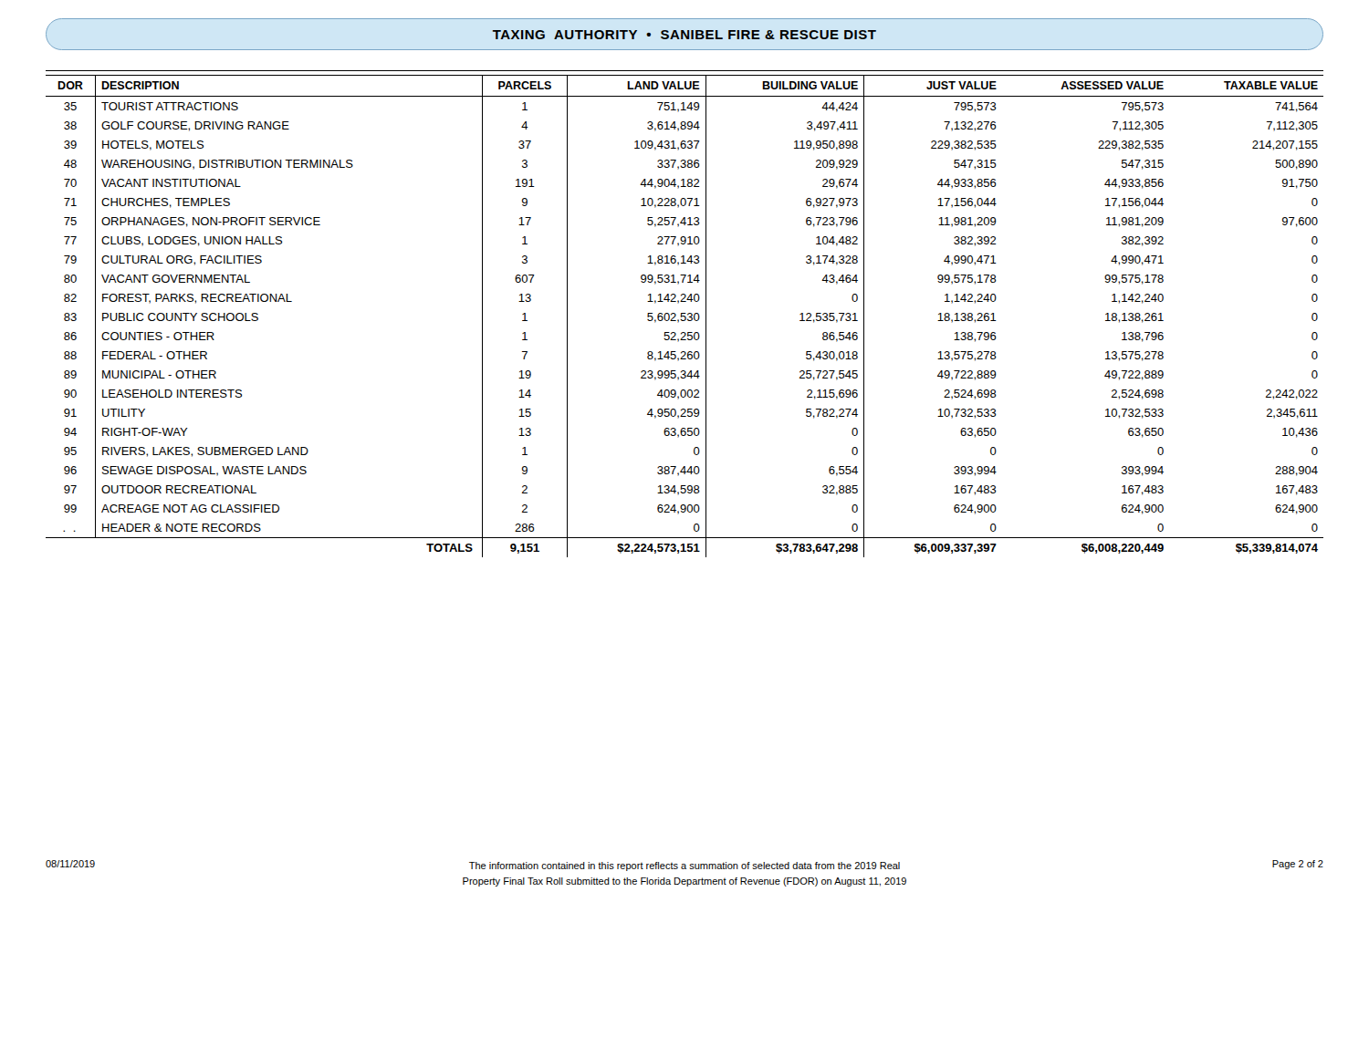TAXING AUTHORITY • SANIBEL FIRE & RESCUE DIST
| DOR | DESCRIPTION | PARCELS | LAND VALUE | BUILDING VALUE | JUST VALUE | ASSESSED VALUE | TAXABLE VALUE |
| --- | --- | --- | --- | --- | --- | --- | --- |
| 35 | TOURIST ATTRACTIONS | 1 | 751,149 | 44,424 | 795,573 | 795,573 | 741,564 |
| 38 | GOLF COURSE, DRIVING RANGE | 4 | 3,614,894 | 3,497,411 | 7,132,276 | 7,112,305 | 7,112,305 |
| 39 | HOTELS, MOTELS | 37 | 109,431,637 | 119,950,898 | 229,382,535 | 229,382,535 | 214,207,155 |
| 48 | WAREHOUSING, DISTRIBUTION TERMINALS | 3 | 337,386 | 209,929 | 547,315 | 547,315 | 500,890 |
| 70 | VACANT INSTITUTIONAL | 191 | 44,904,182 | 29,674 | 44,933,856 | 44,933,856 | 91,750 |
| 71 | CHURCHES, TEMPLES | 9 | 10,228,071 | 6,927,973 | 17,156,044 | 17,156,044 | 0 |
| 75 | ORPHANAGES, NON-PROFIT SERVICE | 17 | 5,257,413 | 6,723,796 | 11,981,209 | 11,981,209 | 97,600 |
| 77 | CLUBS, LODGES, UNION HALLS | 1 | 277,910 | 104,482 | 382,392 | 382,392 | 0 |
| 79 | CULTURAL ORG, FACILITIES | 3 | 1,816,143 | 3,174,328 | 4,990,471 | 4,990,471 | 0 |
| 80 | VACANT GOVERNMENTAL | 607 | 99,531,714 | 43,464 | 99,575,178 | 99,575,178 | 0 |
| 82 | FOREST, PARKS, RECREATIONAL | 13 | 1,142,240 | 0 | 1,142,240 | 1,142,240 | 0 |
| 83 | PUBLIC COUNTY SCHOOLS | 1 | 5,602,530 | 12,535,731 | 18,138,261 | 18,138,261 | 0 |
| 86 | COUNTIES - OTHER | 1 | 52,250 | 86,546 | 138,796 | 138,796 | 0 |
| 88 | FEDERAL - OTHER | 7 | 8,145,260 | 5,430,018 | 13,575,278 | 13,575,278 | 0 |
| 89 | MUNICIPAL - OTHER | 19 | 23,995,344 | 25,727,545 | 49,722,889 | 49,722,889 | 0 |
| 90 | LEASEHOLD INTERESTS | 14 | 409,002 | 2,115,696 | 2,524,698 | 2,524,698 | 2,242,022 |
| 91 | UTILITY | 15 | 4,950,259 | 5,782,274 | 10,732,533 | 10,732,533 | 2,345,611 |
| 94 | RIGHT-OF-WAY | 13 | 63,650 | 0 | 63,650 | 63,650 | 10,436 |
| 95 | RIVERS, LAKES, SUBMERGED LAND | 1 | 0 | 0 | 0 | 0 | 0 |
| 96 | SEWAGE DISPOSAL, WASTE LANDS | 9 | 387,440 | 6,554 | 393,994 | 393,994 | 288,904 |
| 97 | OUTDOOR RECREATIONAL | 2 | 134,598 | 32,885 | 167,483 | 167,483 | 167,483 |
| 99 | ACREAGE NOT AG CLASSIFIED | 2 | 624,900 | 0 | 624,900 | 624,900 | 624,900 |
| . . | HEADER & NOTE RECORDS | 286 | 0 | 0 | 0 | 0 | 0 |
| TOTALS | 9,151 | $2,224,573,151 | $3,783,647,298 | $6,009,337,397 | $6,008,220,449 | $5,339,814,074 |
08/11/2019
The information contained in this report reflects a summation of selected data from the 2019 Real
Property Final Tax Roll submitted to the Florida Department of Revenue (FDOR) on August 11, 2019
Page 2 of 2